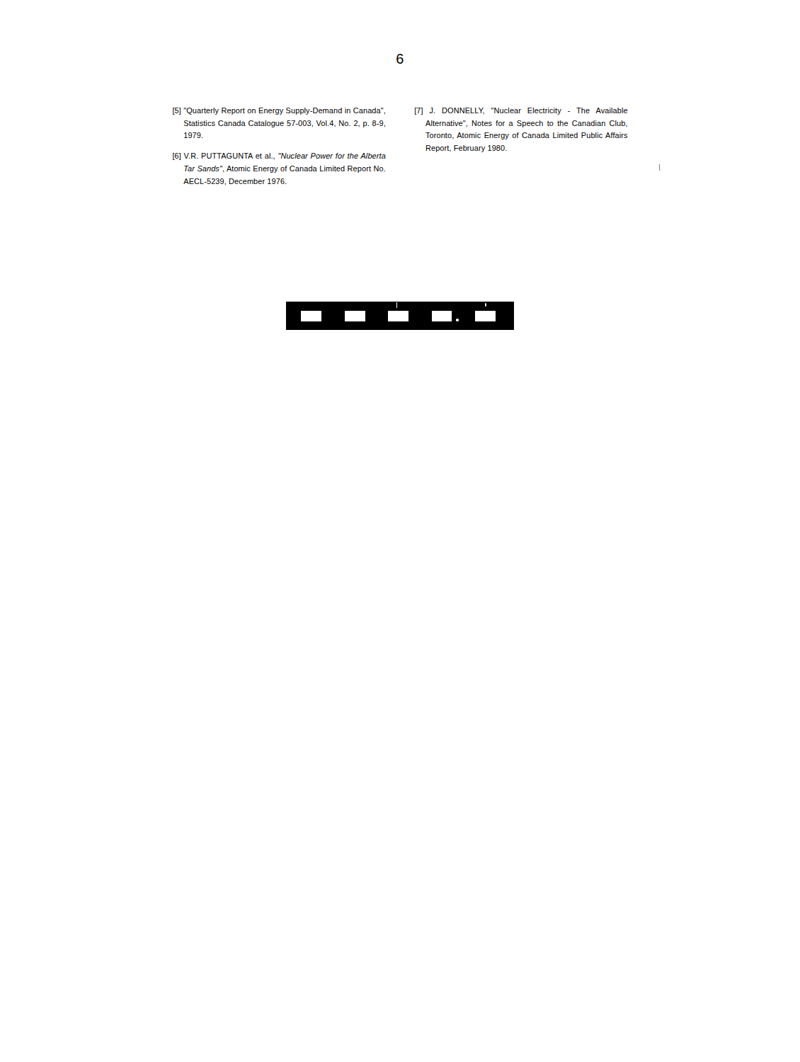6
[5] "Quarterly Report on Energy Supply-Demand in Canada", Statistics Canada Catalogue 57-003, Vol.4, No. 2, p. 8-9, 1979.
[6] V.R. PUTTAGUNTA et al., "Nuclear Power for the Alberta Tar Sands", Atomic Energy of Canada Limited Report No. AECL-5239, December 1976.
[7] J. DONNELLY, "Nuclear Electricity - The Available Alternative", Notes for a Speech to the Canadian Club, Toronto, Atomic Energy of Canada Limited Public Affairs Report, February 1980.
|